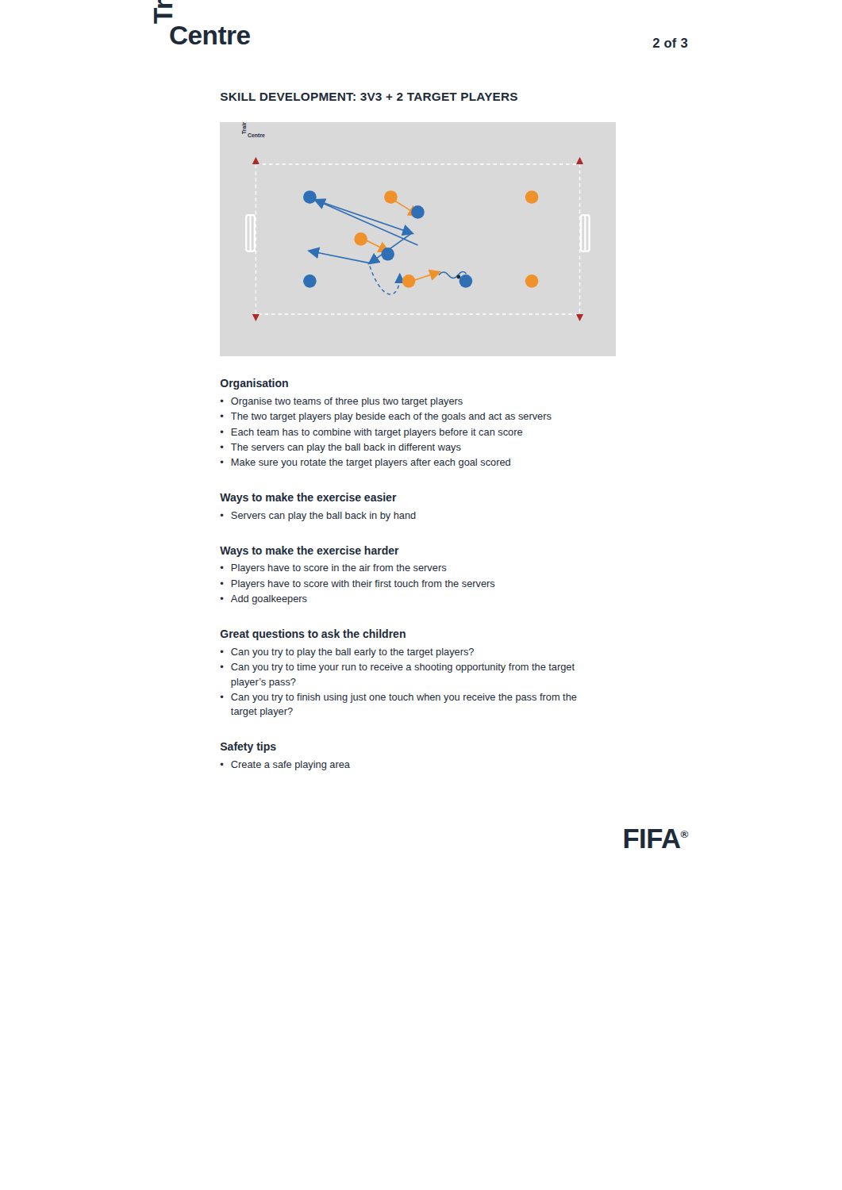2 of 3
Training
Centre
Skill development: 3v3 + 2 target players
Training
Centre
Organisation
Organise two teams of three plus two target players
The two target players play beside each of the goals and act as servers
Each team has to combine with target players before it can score
The servers can play the ball back in different ways
Make sure you rotate the target players after each goal scored
Ways to make the exercise easier
Servers can play the ball back in by hand
Ways to make the exercise harder
Players have to score in the air from the servers
Players have to score with their first touch from the servers
Add goalkeepers
Great questions to ask the children
Can you try to play the ball early to the target players?
Can you try to time your run to receive a shooting opportunity from the targetplayer’s pass?
Can you try to finish using just one touch when you receive the pass from thetarget player?
Safety tips
Create a safe playing area
FIFA®